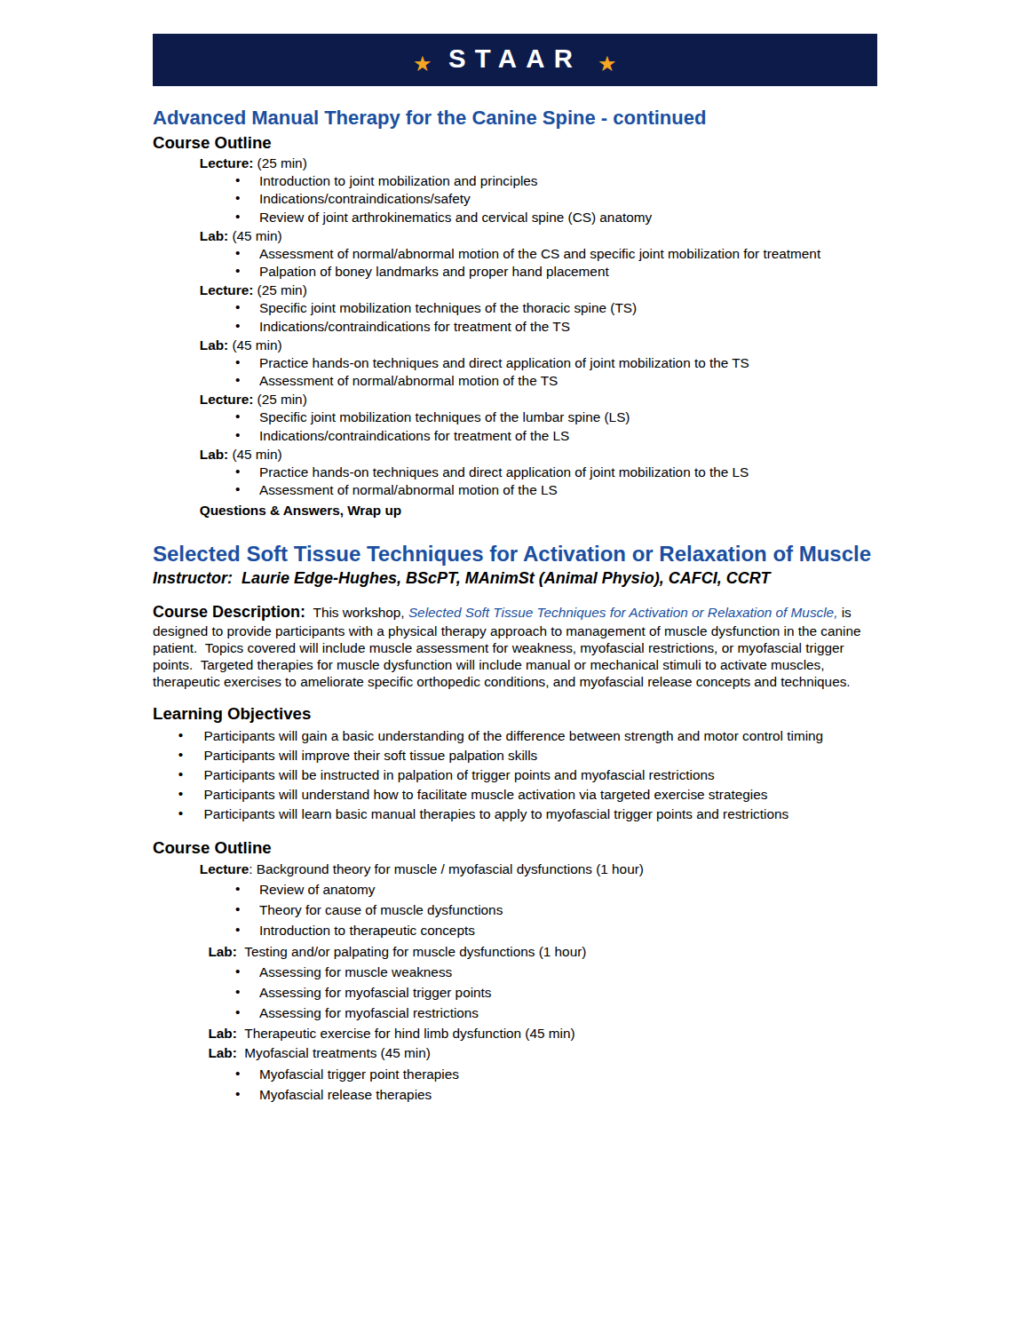★STAAR★
Advanced Manual Therapy for the Canine Spine - continued
Course Outline
Lecture: (25 min)
Introduction to joint mobilization and principles
Indications/contraindications/safety
Review of joint arthrokinematics and cervical spine (CS) anatomy
Lab: (45 min)
Assessment of normal/abnormal motion of the CS and specific joint mobilization for treatment
Palpation of boney landmarks and proper hand placement
Lecture: (25 min)
Specific joint mobilization techniques of the thoracic spine (TS)
Indications/contraindications for treatment of the TS
Lab: (45 min)
Practice hands-on techniques and direct application of joint mobilization to the TS
Assessment of normal/abnormal motion of the TS
Lecture: (25 min)
Specific joint mobilization techniques of the lumbar spine (LS)
Indications/contraindications for treatment of the LS
Lab: (45 min)
Practice hands-on techniques and direct application of joint mobilization to the LS
Assessment of normal/abnormal motion of the LS
Questions & Answers, Wrap up
Selected Soft Tissue Techniques for Activation or Relaxation of Muscle
Instructor: Laurie Edge-Hughes, BScPT, MAnimSt (Animal Physio), CAFCI, CCRT
Course Description: This workshop, Selected Soft Tissue Techniques for Activation or Relaxation of Muscle, is designed to provide participants with a physical therapy approach to management of muscle dysfunction in the canine patient. Topics covered will include muscle assessment for weakness, myofascial restrictions, or myofascial trigger points. Targeted therapies for muscle dysfunction will include manual or mechanical stimuli to activate muscles, therapeutic exercises to ameliorate specific orthopedic conditions, and myofascial release concepts and techniques.
Learning Objectives
Participants will gain a basic understanding of the difference between strength and motor control timing
Participants will improve their soft tissue palpation skills
Participants will be instructed in palpation of trigger points and myofascial restrictions
Participants will understand how to facilitate muscle activation via targeted exercise strategies
Participants will learn basic manual therapies to apply to myofascial trigger points and restrictions
Course Outline
Lecture: Background theory for muscle / myofascial dysfunctions (1 hour)
Review of anatomy
Theory for cause of muscle dysfunctions
Introduction to therapeutic concepts
Lab: Testing and/or palpating for muscle dysfunctions (1 hour)
Assessing for muscle weakness
Assessing for myofascial trigger points
Assessing for myofascial restrictions
Lab: Therapeutic exercise for hind limb dysfunction (45 min)
Lab: Myofascial treatments (45 min)
Myofascial trigger point therapies
Myofascial release therapies